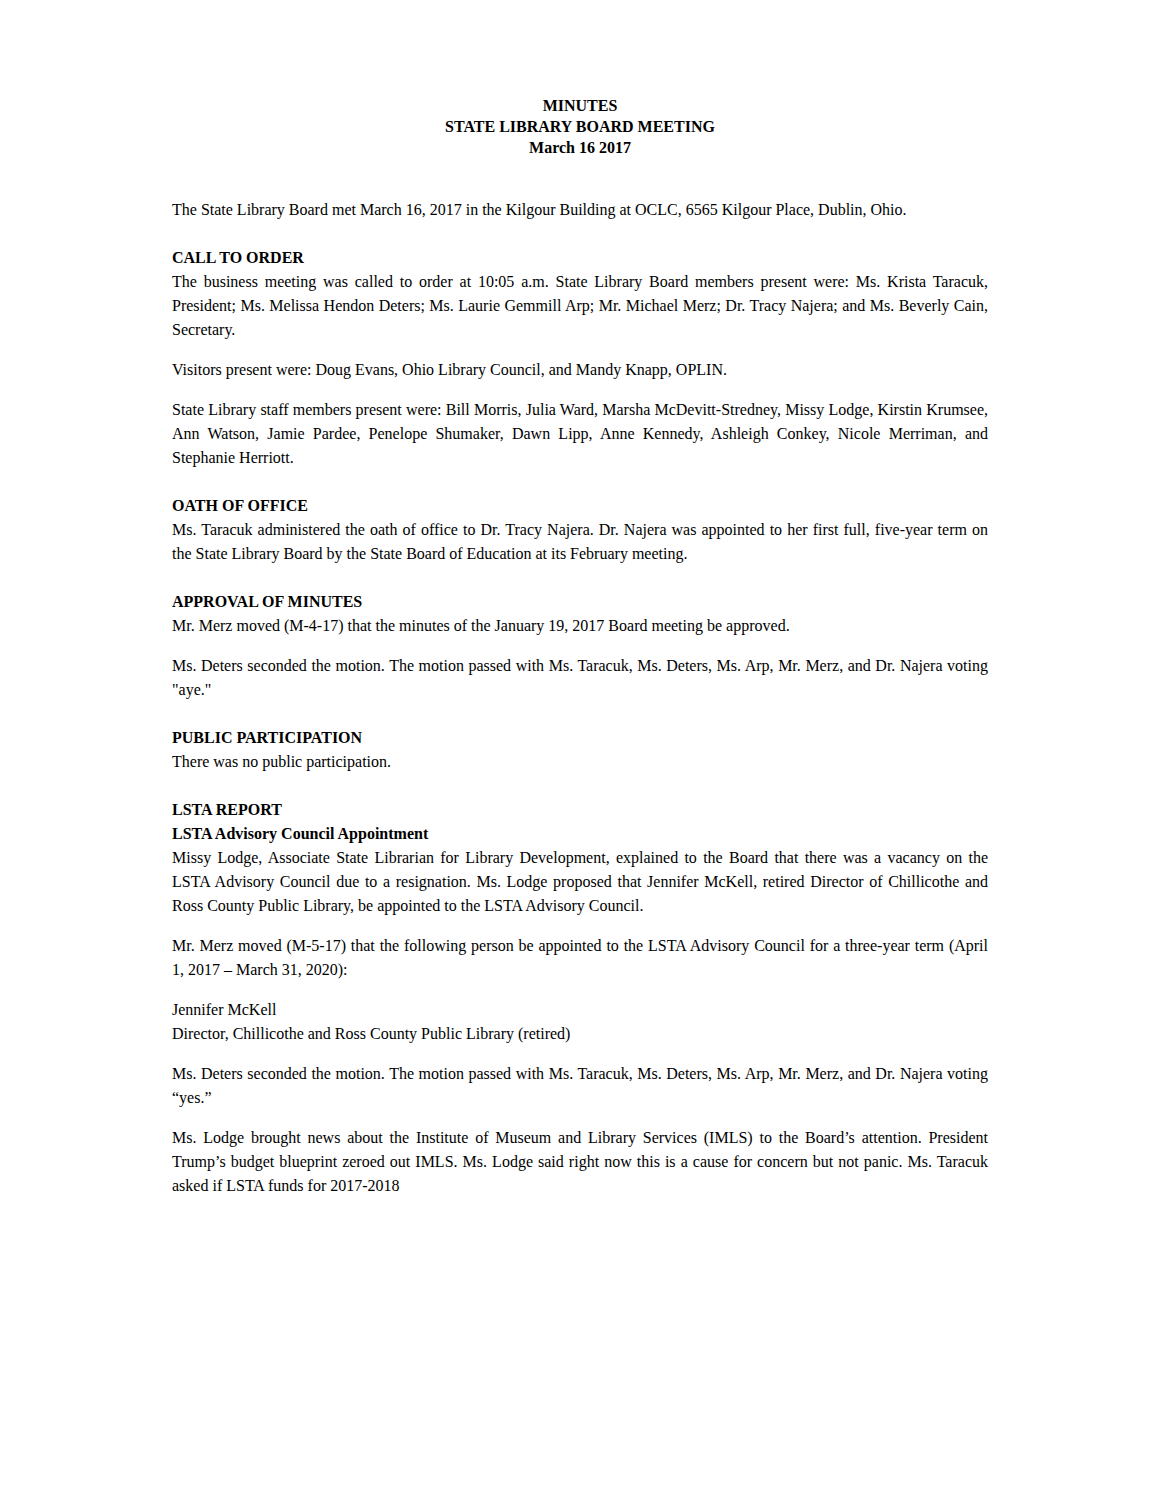MINUTES
STATE LIBRARY BOARD MEETING
March 16 2017
The State Library Board met March 16, 2017 in the Kilgour Building at OCLC, 6565 Kilgour Place, Dublin, Ohio.
Call to Order
The business meeting was called to order at 10:05 a.m. State Library Board members present were: Ms. Krista Taracuk, President; Ms. Melissa Hendon Deters; Ms. Laurie Gemmill Arp; Mr. Michael Merz; Dr. Tracy Najera; and Ms. Beverly Cain, Secretary.
Visitors present were: Doug Evans, Ohio Library Council, and Mandy Knapp, OPLIN.
State Library staff members present were: Bill Morris, Julia Ward, Marsha McDevitt-Stredney, Missy Lodge, Kirstin Krumsee, Ann Watson, Jamie Pardee, Penelope Shumaker, Dawn Lipp, Anne Kennedy, Ashleigh Conkey, Nicole Merriman, and Stephanie Herriott.
Oath of Office
Ms. Taracuk administered the oath of office to Dr. Tracy Najera. Dr. Najera was appointed to her first full, five-year term on the State Library Board by the State Board of Education at its February meeting.
Approval of Minutes
Mr. Merz moved (M-4-17) that the minutes of the January 19, 2017 Board meeting be approved.
Ms. Deters seconded the motion. The motion passed with Ms. Taracuk, Ms. Deters, Ms. Arp, Mr. Merz, and Dr. Najera voting "aye."
Public Participation
There was no public participation.
LSTA Report
LSTA Advisory Council Appointment
Missy Lodge, Associate State Librarian for Library Development, explained to the Board that there was a vacancy on the LSTA Advisory Council due to a resignation. Ms. Lodge proposed that Jennifer McKell, retired Director of Chillicothe and Ross County Public Library, be appointed to the LSTA Advisory Council.
Mr. Merz moved (M-5-17) that the following person be appointed to the LSTA Advisory Council for a three-year term (April 1, 2017 – March 31, 2020):
Jennifer McKell
Director, Chillicothe and Ross County Public Library (retired)
Ms. Deters seconded the motion. The motion passed with Ms. Taracuk, Ms. Deters, Ms. Arp, Mr. Merz, and Dr. Najera voting “yes.”
Ms. Lodge brought news about the Institute of Museum and Library Services (IMLS) to the Board’s attention. President Trump’s budget blueprint zeroed out IMLS. Ms. Lodge said right now this is a cause for concern but not panic. Ms. Taracuk asked if LSTA funds for 2017-2018